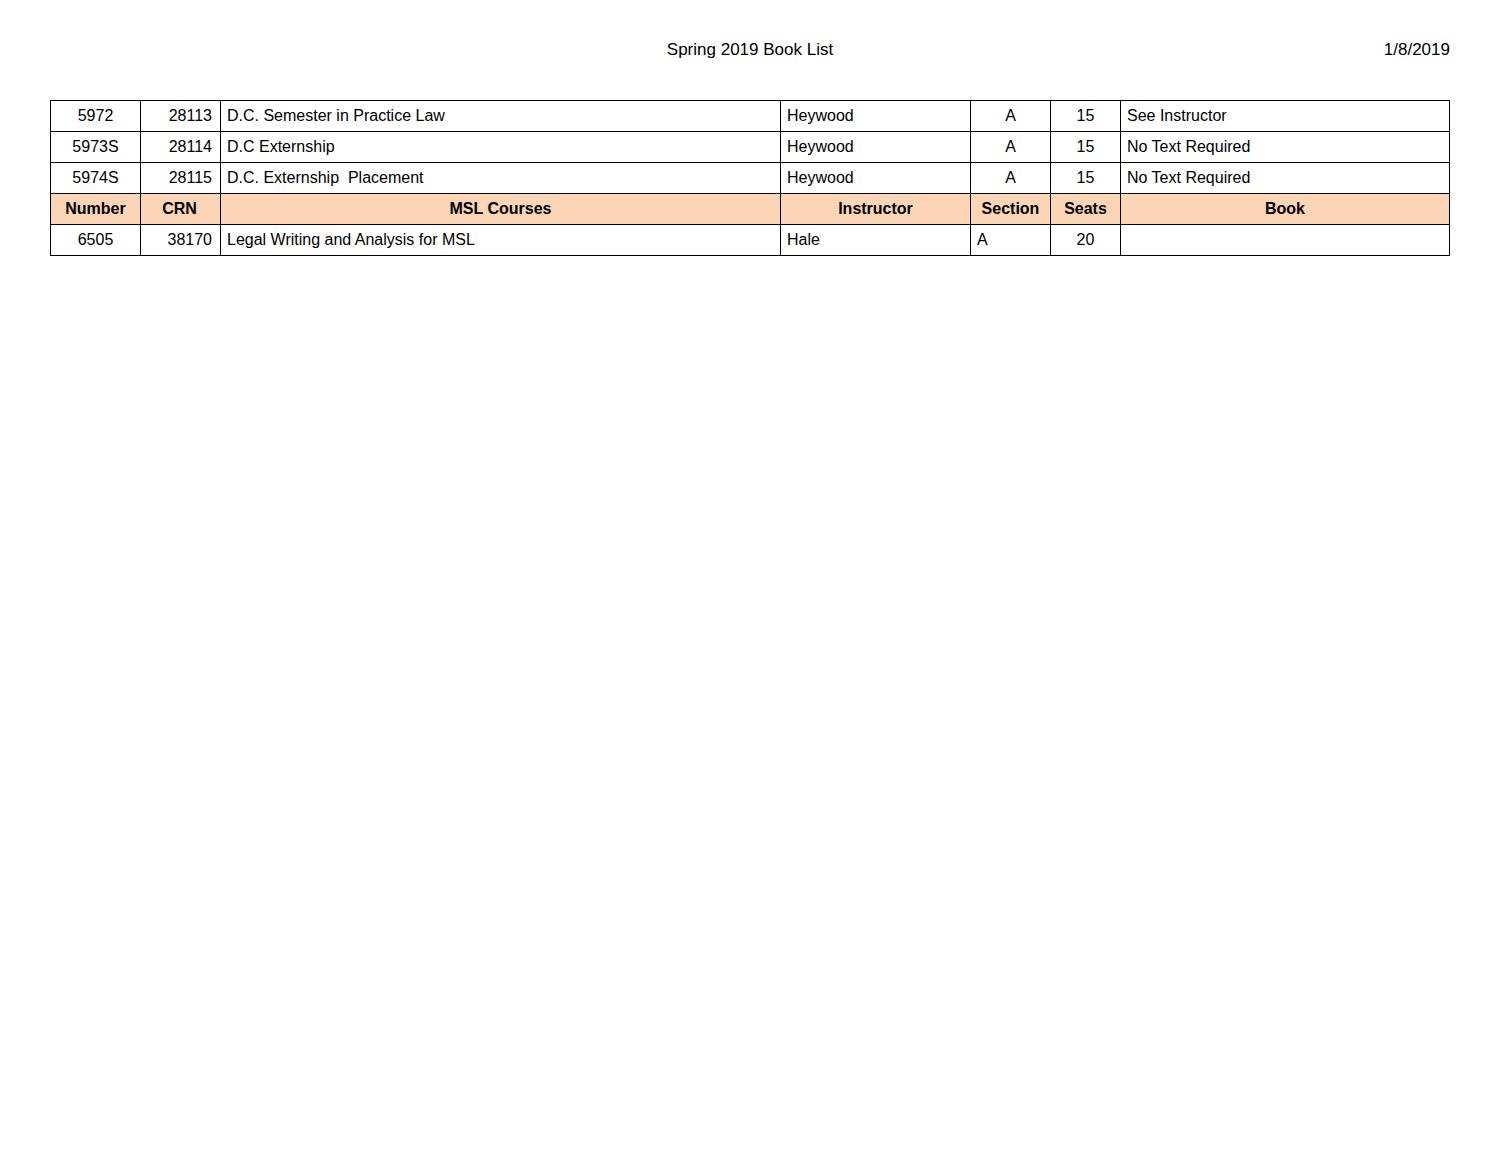Spring 2019 Book List
1/8/2019
| 5972 | 28113 | D.C. Semester in Practice Law | Heywood | A | 15 | See Instructor |
| 5973S | 28114 | D.C Externship | Heywood | A | 15 | No Text Required |
| 5974S | 28115 | D.C. Externship Placement | Heywood | A | 15 | No Text Required |
| Number | CRN | MSL Courses | Instructor | Section | Seats | Book |
| 6505 | 38170 | Legal Writing and Analysis for MSL | Hale | A | 20 | |